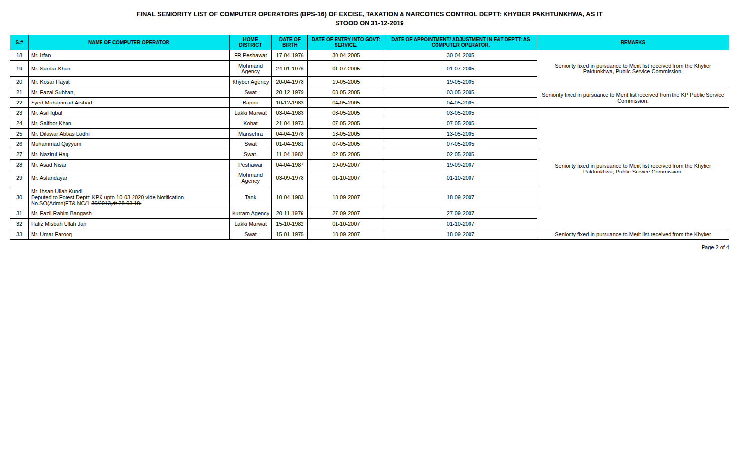FINAL SENIORITY LIST OF COMPUTER OPERATORS (BPS-16) OF EXCISE, TAXATION & NARCOTICS CONTROL DEPTT: KHYBER PAKHTUNKHWA, AS IT
STOOD ON 31-12-2019
| S.# | NAME OF COMPUTER OPERATOR | HOME DISTRICT | DATE OF BIRTH | DATE OF ENTRY INTO GOVT: SERVICE. | DATE OF APPOINTMENT/ ADJUSTMENT IN E&T DEPTT: AS COMPUTER OPERATOR. | REMARKS |
| --- | --- | --- | --- | --- | --- | --- |
| 18 | Mr. Irfan | FR Peshawar | 17-04-1976 | 30-04-2005 | 30-04-2005 | Seniority fixed in pursuance to Merit list received from the Khyber Paktunkhwa, Public Service Commission. |
| 19 | Mr. Sardar Khan | Mohmand Agency | 24-01-1976 | 01-07-2005 | 01-07-2005 |
| 20 | Mr. Kosar Hayat | Khyber Agency | 20-04-1978 | 19-05-2005 | 19-05-2005 |
| 21 | Mr. Fazal Subhan, | Swat | 20-12-1979 | 03-05-2005 | 03-05-2005 | Seniority fixed in pursuance to Merit list received from the KP Public Service Commission. |
| 22 | Syed Muhammad Arshad | Bannu | 10-12-1983 | 04-05-2005 | 04-05-2005 |
| 23 | Mr. Asif Iqbal | Lakki Marwat | 03-04-1983 | 03-05-2005 | 03-05-2005 | Seniority fixed in pursuance to Merit list received from the Khyber Paktunkhwa, Public Service Commission. |
| 24 | Mr. Saifoor Khan | Kohat | 21-04-1973 | 07-05-2005 | 07-05-2005 |
| 25 | Mr. Dilawar Abbas Lodhi | Mansehra | 04-04-1978 | 13-05-2005 | 13-05-2005 |
| 26 | Muhammad Qayyum | Swat | 01-04-1981 | 07-05-2005 | 07-05-2005 |
| 27 | Mr. Nazirul Haq | Swat. | 11-04-1982 | 02-05-2005 | 02-05-2005 |
| 28 | Mr. Asad Nisar | Peshawar | 04-04-1987 | 19-09-2007 | 19-09-2007 |
| 29 | Mr. Asfandayar | Mohmand Agency | 03-09-1978 | 01-10-2007 | 01-10-2007 |
| 30 | Mr. Ihsan Ullah Kundi Deputed to Forest Deptt: KPK upto 10-03-2020 vide Notification No.SO(Admn)ET& NC/1- 36/2013,dt 28-03-18. | Tank | 10-04-1983 | 18-09-2007 | 18-09-2007 |
| 31 | Mr. Fazli Rahim Bangash | Kurram Agency | 20-11-1976 | 27-09-2007 | 27-09-2007 |
| 32 | Hafiz Misbah Ullah Jan | Lakki Marwat | 15-10-1982 | 01-10-2007 | 01-10-2007 |
| 33 | Mr. Umar Farooq | Swat | 15-01-1975 | 18-09-2007 | 18-09-2007 | Seniority fixed in pursuance to Merit list received from the Khyber |
Page 2 of 4